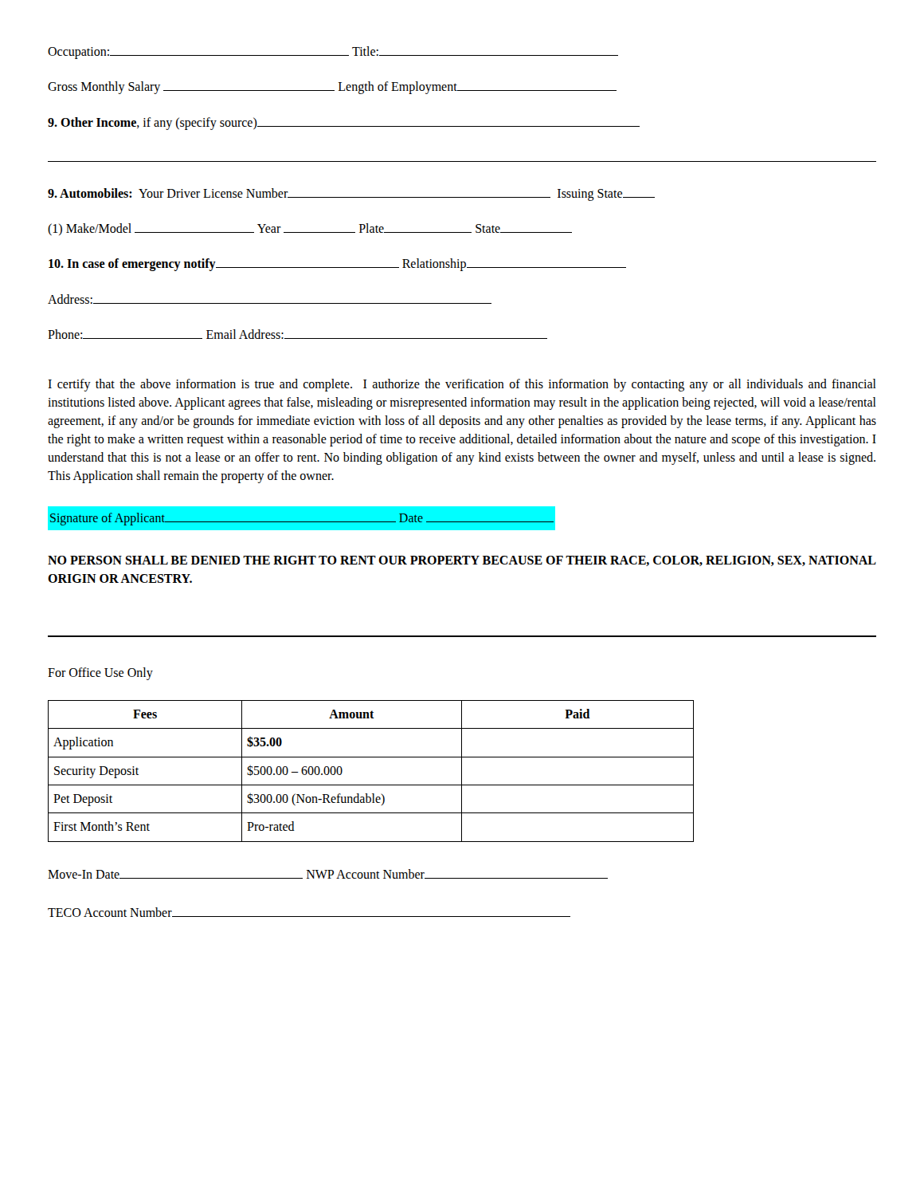Occupation: Title:
Gross Monthly Salary Length of Employment
9. Other Income, if any (specify source)
9. Automobiles: Your Driver License Number Issuing State
(1) Make/Model Year Plate State
10. In case of emergency notify Relationship
Address:
Phone: Email Address:
I certify that the above information is true and complete. I authorize the verification of this information by contacting any or all individuals and financial institutions listed above. Applicant agrees that false, misleading or misrepresented information may result in the application being rejected, will void a lease/rental agreement, if any and/or be grounds for immediate eviction with loss of all deposits and any other penalties as provided by the lease terms, if any. Applicant has the right to make a written request within a reasonable period of time to receive additional, detailed information about the nature and scope of this investigation. I understand that this is not a lease or an offer to rent. No binding obligation of any kind exists between the owner and myself, unless and until a lease is signed. This Application shall remain the property of the owner.
Signature of Applicant Date
NO PERSON SHALL BE DENIED THE RIGHT TO RENT OUR PROPERTY BECAUSE OF THEIR RACE, COLOR, RELIGION, SEX, NATIONAL ORIGIN OR ANCESTRY.
For Office Use Only
| Fees | Amount | Paid |
| --- | --- | --- |
| Application | $35.00 | |
| Security Deposit | $500.00 – 600.000 | |
| Pet Deposit | $300.00 (Non-Refundable) | |
| First Month’s Rent | Pro-rated | |
Move-In Date NWP Account Number
TECO Account Number